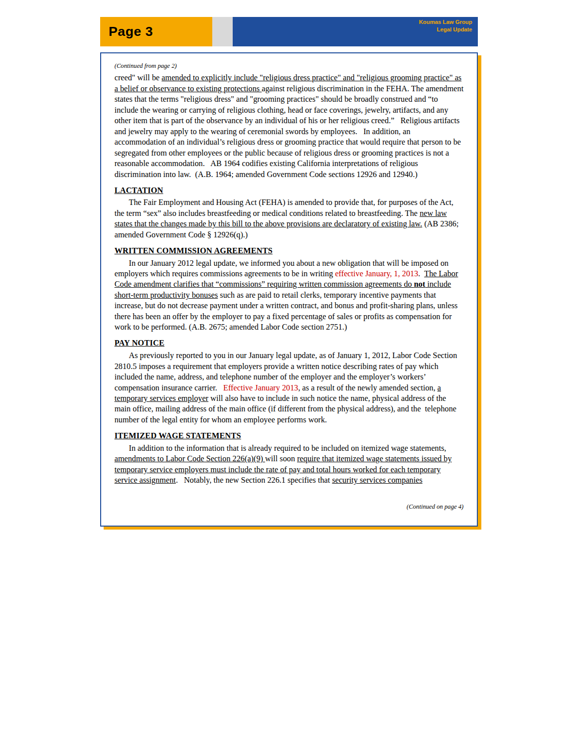Page 3
Koumas Law Group
Legal Update
(Continued from page 2)
creed" will be amended to explicitly include "religious dress practice" and "religious grooming practice" as a belief or observance to existing protections against religious discrimination in the FEHA. The amendment states that the terms "religious dress" and "grooming practices" should be broadly construed and “to include the wearing or carrying of religious clothing, head or face coverings, jewelry, artifacts, and any other item that is part of the observance by an individual of his or her religious creed.” Religious artifacts and jewelry may apply to the wearing of ceremonial swords by employees. In addition, an accommodation of an individual’s religious dress or grooming practice that would require that person to be segregated from other employees or the public because of religious dress or grooming practices is not a reasonable accommodation. AB 1964 codifies existing California interpretations of religious discrimination into law. (A.B. 1964; amended Government Code sections 12926 and 12940.)
LACTATION
The Fair Employment and Housing Act (FEHA) is amended to provide that, for purposes of the Act, the term “sex” also includes breastfeeding or medical conditions related to breastfeeding. The new law states that the changes made by this bill to the above provisions are declaratory of existing law. (AB 2386; amended Government Code § 12926(q).)
WRITTEN COMMISSION AGREEMENTS
In our January 2012 legal update, we informed you about a new obligation that will be imposed on employers which requires commissions agreements to be in writing effective January, 1, 2013. The Labor Code amendment clarifies that “commissions” requiring written commission agreements do not include short-term productivity bonuses such as are paid to retail clerks, temporary incentive payments that increase, but do not decrease payment under a written contract, and bonus and profit-sharing plans, unless there has been an offer by the employer to pay a fixed percentage of sales or profits as compensation for work to be performed. (A.B. 2675; amended Labor Code section 2751.)
PAY NOTICE
As previously reported to you in our January legal update, as of January 1, 2012, Labor Code Section 2810.5 imposes a requirement that employers provide a written notice describing rates of pay which included the name, address, and telephone number of the employer and the employer’s workers’ compensation insurance carrier. Effective January 2013, as a result of the newly amended section, a temporary services employer will also have to include in such notice the name, physical address of the main office, mailing address of the main office (if different from the physical address), and the telephone number of the legal entity for whom an employee performs work.
ITEMIZED WAGE STATEMENTS
In addition to the information that is already required to be included on itemized wage statements, amendments to Labor Code Section 226(a)(9) will soon require that itemized wage statements issued by temporary service employers must include the rate of pay and total hours worked for each temporary service assignment. Notably, the new Section 226.1 specifies that security services companies
(Continued on page 4)